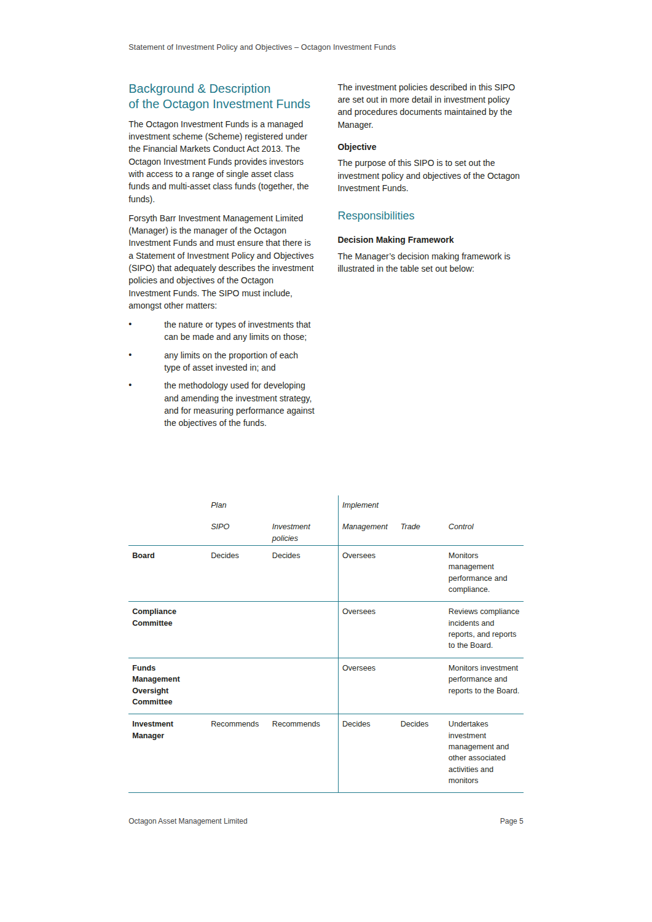Statement of Investment Policy and Objectives – Octagon Investment Funds
Background & Description
of the Octagon Investment Funds
The Octagon Investment Funds is a managed investment scheme (Scheme) registered under the Financial Markets Conduct Act 2013. The Octagon Investment Funds provides investors with access to a range of single asset class funds and multi-asset class funds (together, the funds).
Forsyth Barr Investment Management Limited (Manager) is the manager of the Octagon Investment Funds and must ensure that there is a Statement of Investment Policy and Objectives (SIPO) that adequately describes the investment policies and objectives of the Octagon Investment Funds. The SIPO must include, amongst other matters:
the nature or types of investments that can be made and any limits on those;
any limits on the proportion of each type of asset invested in; and
the methodology used for developing and amending the investment strategy, and for measuring performance against the objectives of the funds.
The investment policies described in this SIPO are set out in more detail in investment policy and procedures documents maintained by the Manager.
Objective
The purpose of this SIPO is to set out the investment policy and objectives of the Octagon Investment Funds.
Responsibilities
Decision Making Framework
The Manager’s decision making framework is illustrated in the table set out below:
| | Plan | | Implement | | |
| --- | --- | --- | --- | --- | --- |
| | SIPO | Investment policies | Management | Trade | Control |
| Board | Decides | Decides | Oversees | | Monitors management performance and compliance. |
| Compliance Committee | | | Oversees | | Reviews compliance incidents and reports, and reports to the Board. |
| Funds Management Oversight Committee | | | Oversees | | Monitors investment performance and reports to the Board. |
| Investment Manager | Recommends | Recommends | Decides | Decides | Undertakes investment management and other associated activities and monitors |
Octagon Asset Management Limited
Page 5